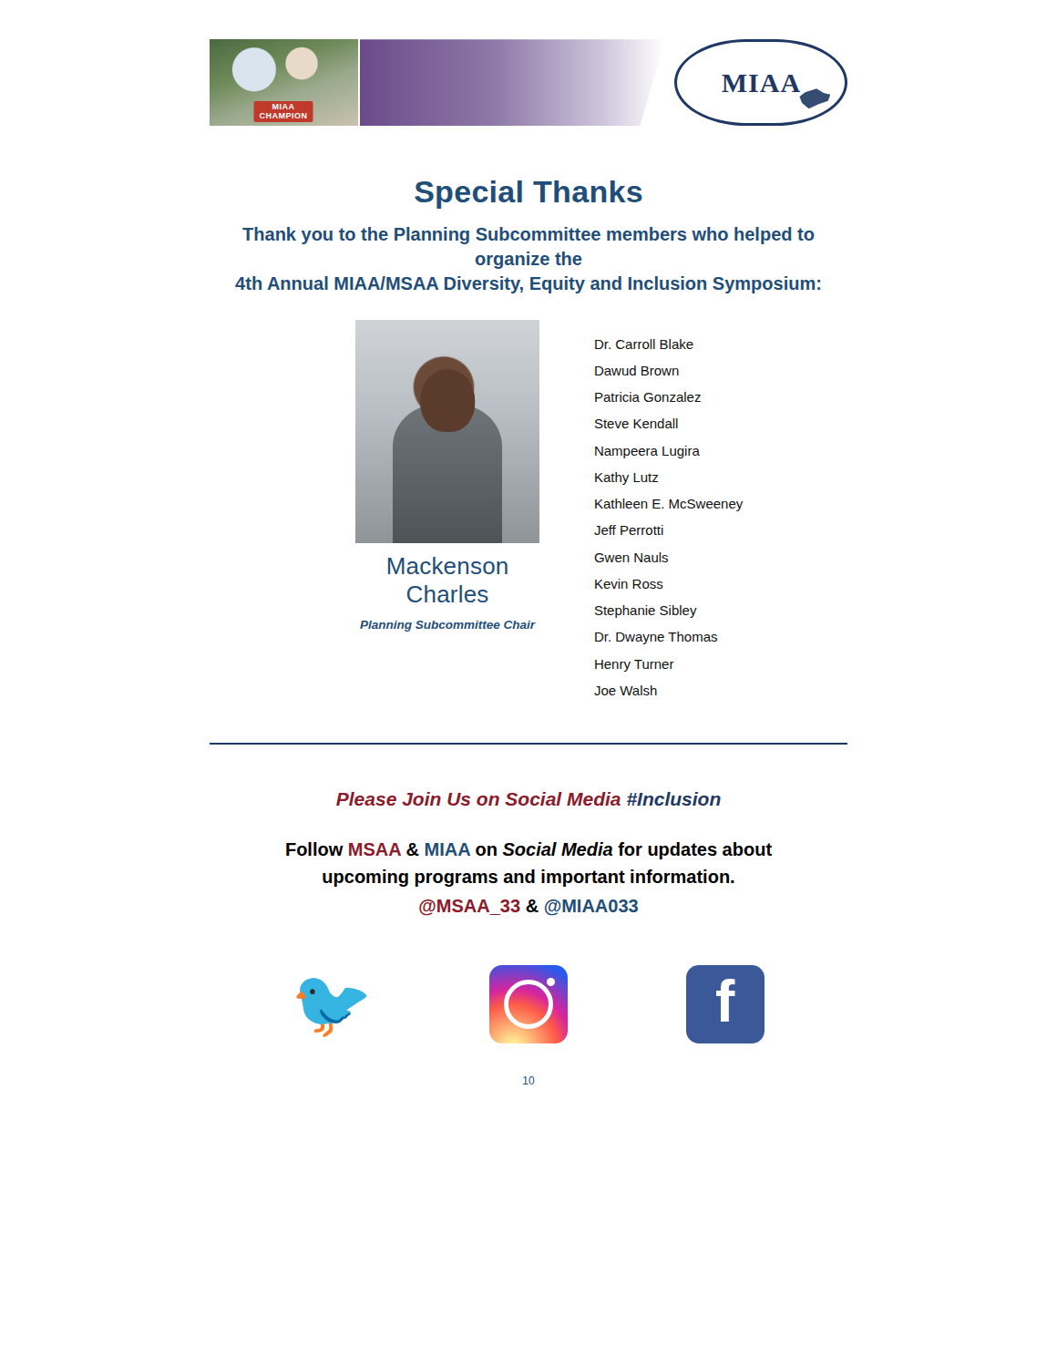MIAA
Special Thanks
Thank you to the Planning Subcommittee members who helped to organize the
4th Annual MIAA/MSAA Diversity, Equity and Inclusion Symposium:
Mackenson Charles
Planning Subcommittee Chair
Dr. Carroll Blake
Dawud Brown
Patricia Gonzalez
Steve Kendall
Nampeera Lugira
Kathy Lutz
Kathleen E. McSweeney
Jeff Perrotti
Gwen Nauls
Kevin Ross
Stephanie Sibley
Dr. Dwayne Thomas
Henry Turner
Joe Walsh
Please Join Us on Social Media #Inclusion
Follow MSAA & MIAA on Social Media for updates about
upcoming programs and important information.
@MSAA_33 & @MIAA033
🐦
f
10